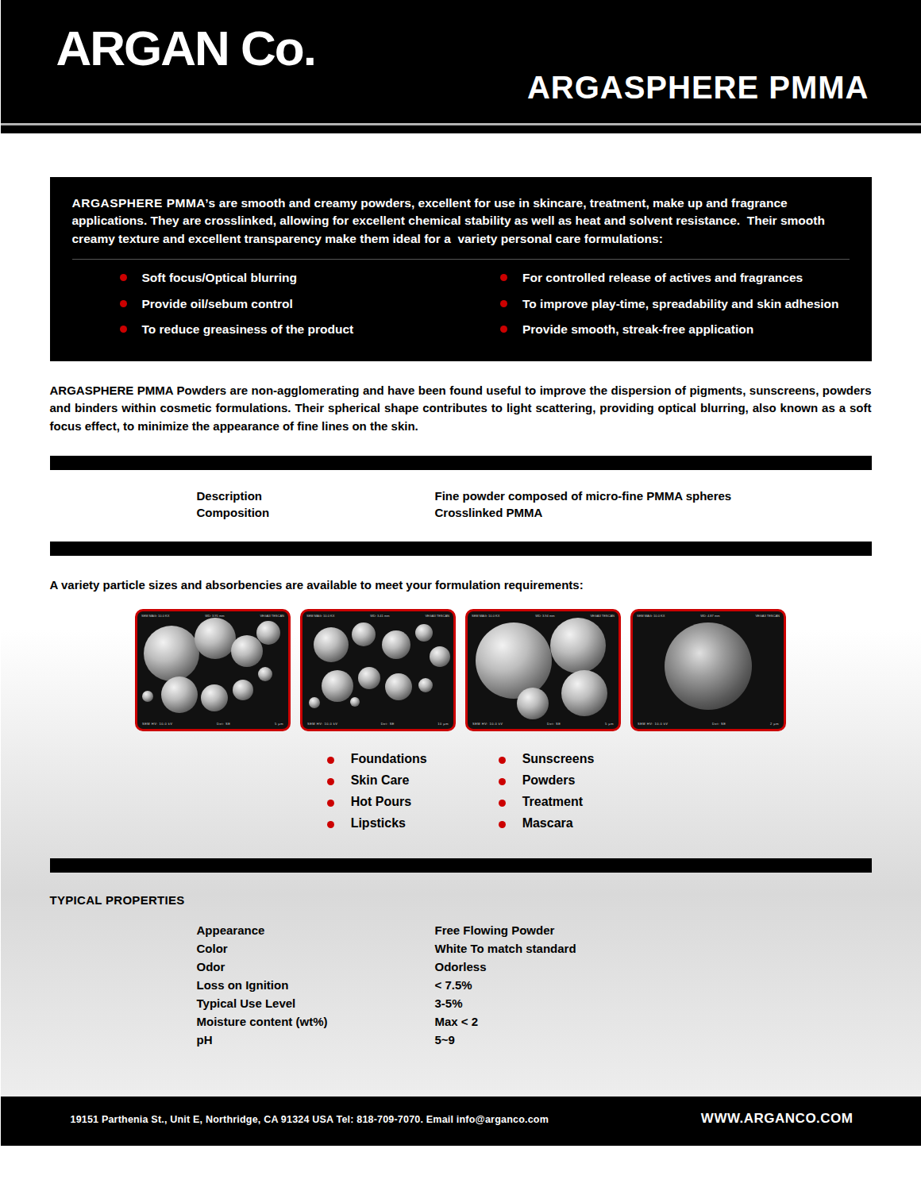ARGAN Co.
ARGASPHERE PMMA
ARGASPHERE PMMA’s are smooth and creamy powders, excellent for use in skincare, treatment, make up and fragrance applications. They are crosslinked, allowing for excellent chemical stability as well as heat and solvent resistance. Their smooth creamy texture and excellent transparency make them ideal for a variety personal care formulations:
Soft focus/Optical blurring
Provide oil/sebum control
To reduce greasiness of the product
For controlled release of actives and fragrances
To improve play-time, spreadability and skin adhesion
Provide smooth, streak-free application
ARGASPHERE PMMA Powders are non-agglomerating and have been found useful to improve the dispersion of pigments, sunscreens, powders and binders within cosmetic formulations. Their spherical shape contributes to light scattering, providing optical blurring, also known as a soft focus effect, to minimize the appearance of fine lines on the skin.
| Description | Fine powder composed of micro-fine PMMA spheres |
| Composition | Crosslinked PMMA |
A variety particle sizes and absorbencies are available to meet your formulation requirements:
SEM MAG: 10.0 KX WD: 3.95 mm VEGA3 TESCAN
SEM HV: 10.0 kV Det: SE 5 µm
SEM MAG: 10.0 KX WD: 3.41 mm VEGA3 TESCAN
SEM HV: 10.0 kV Det: SE 10 µm
SEM MAG: 10.0 KX WD: 3.94 mm VEGA3 TESCAN
SEM HV: 10.0 kV Det: SE 5 µm
SEM MAG: 10.0 KX WD: 4.87 mm VEGA3 TESCAN
SEM HV: 10.0 kV Det: SE 2 µm
Foundations
Skin Care
Hot Pours
Lipsticks
Sunscreens
Powders
Treatment
Mascara
TYPICAL PROPERTIES
| Appearance | Free Flowing Powder |
| Color | White To match standard |
| Odor | Odorless |
| Loss on Ignition | < 7.5% |
| Typical Use Level | 3-5% |
| Moisture content (wt%) | Max < 2 |
| pH | 5~9 |
19151 Parthenia St., Unit E, Northridge, CA 91324 USA Tel: 818-709-7070. Email info@arganco.com
WWW.ARGANCO.COM